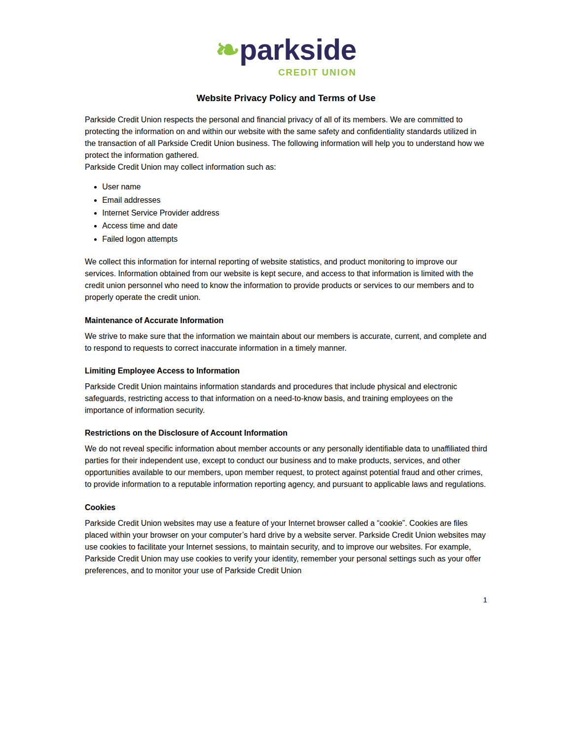❧parkside
CREDIT UNION
Website Privacy Policy and Terms of Use
Parkside Credit Union respects the personal and financial privacy of all of its members. We are committed to protecting the information on and within our website with the same safety and confidentiality standards utilized in the transaction of all Parkside Credit Union business. The following information will help you to understand how we protect the information gathered.
Parkside Credit Union may collect information such as:
User name
Email addresses
Internet Service Provider address
Access time and date
Failed logon attempts
We collect this information for internal reporting of website statistics, and product monitoring to improve our services. Information obtained from our website is kept secure, and access to that information is limited with the credit union personnel who need to know the information to provide products or services to our members and to properly operate the credit union.
Maintenance of Accurate Information
We strive to make sure that the information we maintain about our members is accurate, current, and complete and to respond to requests to correct inaccurate information in a timely manner.
Limiting Employee Access to Information
Parkside Credit Union maintains information standards and procedures that include physical and electronic safeguards, restricting access to that information on a need-to-know basis, and training employees on the importance of information security.
Restrictions on the Disclosure of Account Information
We do not reveal specific information about member accounts or any personally identifiable data to unaffiliated third parties for their independent use, except to conduct our business and to make products, services, and other opportunities available to our members, upon member request, to protect against potential fraud and other crimes, to provide information to a reputable information reporting agency, and pursuant to applicable laws and regulations.
Cookies
Parkside Credit Union websites may use a feature of your Internet browser called a “cookie”. Cookies are files placed within your browser on your computer’s hard drive by a website server. Parkside Credit Union websites may use cookies to facilitate your Internet sessions, to maintain security, and to improve our websites. For example, Parkside Credit Union may use cookies to verify your identity, remember your personal settings such as your offer preferences, and to monitor your use of Parkside Credit Union
1